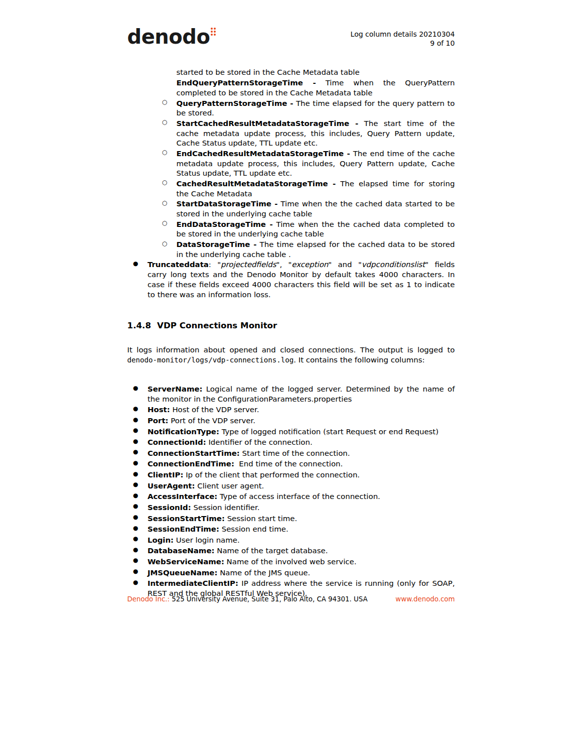denodo
Log column details 20210304
9 of 10
started to be stored in the Cache Metadata table
EndQueryPatternStorageTime - Time when the QueryPattern completed to be stored in the Cache Metadata table
QueryPatternStorageTime - The time elapsed for the query pattern to be stored.
StartCachedResultMetadataStorageTime - The start time of the cache metadata update process, this includes, Query Pattern update, Cache Status update, TTL update etc.
EndCachedResultMetadataStorageTime - The end time of the cache metadata update process, this includes, Query Pattern update, Cache Status update, TTL update etc.
CachedResultMetadataStorageTime - The elapsed time for storing the Cache Metadata
StartDataStorageTime - Time when the the cached data started to be stored in the underlying cache table
EndDataStorageTime - Time when the the cached data completed to be stored in the underlying cache table
DataStorageTime - The time elapsed for the cached data to be stored in the underlying cache table .
Truncateddata: "projectedfields", "exception" and "vdpconditionslist" fields carry long texts and the Denodo Monitor by default takes 4000 characters. In case if these fields exceed 4000 characters this field will be set as 1 to indicate to there was an information loss.
1.4.8 VDP Connections Monitor
It logs information about opened and closed connections. The output is logged to denodo-monitor/logs/vdp-connections.log. It contains the following columns:
ServerName: Logical name of the logged server. Determined by the name of the monitor in the ConfigurationParameters.properties
Host: Host of the VDP server.
Port: Port of the VDP server.
NotificationType: Type of logged notification (start Request or end Request)
ConnectionId: Identifier of the connection.
ConnectionStartTime: Start time of the connection.
ConnectionEndTime: End time of the connection.
ClientIP: Ip of the client that performed the connection.
UserAgent: Client user agent.
AccessInterface: Type of access interface of the connection.
SessionId: Session identifier.
SessionStartTime: Session start time.
SessionEndTime: Session end time.
Login: User login name.
DatabaseName: Name of the target database.
WebServiceName: Name of the involved web service.
JMSQueueName: Name of the JMS queue.
IntermediateClientIP: IP address where the service is running (only for SOAP, REST and the global RESTful Web service).
Denodo Inc.: 525 University Avenue, Suite 31, Palo Alto, CA 94301. USA
www.denodo.com